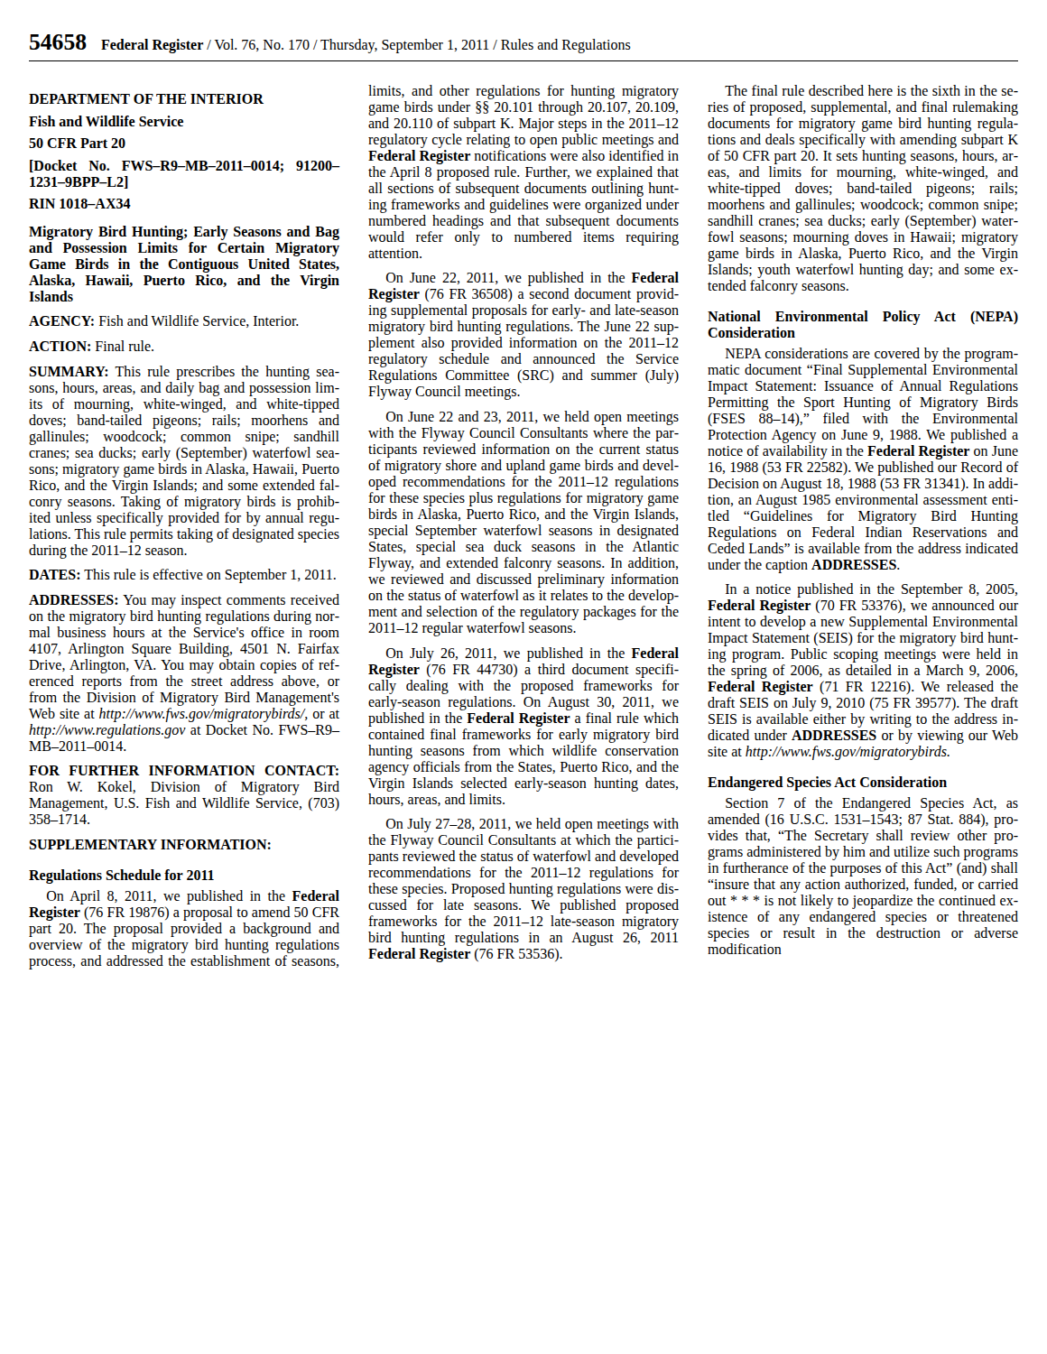54658 Federal Register / Vol. 76, No. 170 / Thursday, September 1, 2011 / Rules and Regulations
DEPARTMENT OF THE INTERIOR
Fish and Wildlife Service
50 CFR Part 20
[Docket No. FWS–R9–MB–2011–0014; 91200–1231–9BPP–L2]
RIN 1018–AX34
Migratory Bird Hunting; Early Seasons and Bag and Possession Limits for Certain Migratory Game Birds in the Contiguous United States, Alaska, Hawaii, Puerto Rico, and the Virgin Islands
AGENCY: Fish and Wildlife Service, Interior.
ACTION: Final rule.
SUMMARY: This rule prescribes the hunting seasons, hours, areas, and daily bag and possession limits of mourning, white-winged, and white-tipped doves; band-tailed pigeons; rails; moorhens and gallinules; woodcock; common snipe; sandhill cranes; sea ducks; early (September) waterfowl seasons; migratory game birds in Alaska, Hawaii, Puerto Rico, and the Virgin Islands; and some extended falconry seasons. Taking of migratory birds is prohibited unless specifically provided for by annual regulations. This rule permits taking of designated species during the 2011–12 season.
DATES: This rule is effective on September 1, 2011.
ADDRESSES: You may inspect comments received on the migratory bird hunting regulations during normal business hours at the Service's office in room 4107, Arlington Square Building, 4501 N. Fairfax Drive, Arlington, VA. You may obtain copies of referenced reports from the street address above, or from the Division of Migratory Bird Management's Web site at http://www.fws.gov/migratorybirds/, or at http://www.regulations.gov at Docket No. FWS–R9–MB–2011–0014.
FOR FURTHER INFORMATION CONTACT: Ron W. Kokel, Division of Migratory Bird Management, U.S. Fish and Wildlife Service, (703) 358–1714.
SUPPLEMENTARY INFORMATION:
Regulations Schedule for 2011
On April 8, 2011, we published in the Federal Register (76 FR 19876) a proposal to amend 50 CFR part 20. The proposal provided a background and overview of the migratory bird hunting regulations process, and addressed the establishment of seasons, limits, and other regulations for hunting migratory game birds under §§ 20.101 through 20.107, 20.109, and 20.110 of subpart K. Major steps in the 2011–12 regulatory cycle relating to open public meetings and Federal Register notifications were also identified in the April 8 proposed rule. Further, we explained that all sections of subsequent documents outlining hunting frameworks and guidelines were organized under numbered headings and that subsequent documents would refer only to numbered items requiring attention.
On June 22, 2011, we published in the Federal Register (76 FR 36508) a second document providing supplemental proposals for early- and late-season migratory bird hunting regulations. The June 22 supplement also provided information on the 2011–12 regulatory schedule and announced the Service Regulations Committee (SRC) and summer (July) Flyway Council meetings.
On June 22 and 23, 2011, we held open meetings with the Flyway Council Consultants where the participants reviewed information on the current status of migratory shore and upland game birds and developed recommendations for the 2011–12 regulations for these species plus regulations for migratory game birds in Alaska, Puerto Rico, and the Virgin Islands, special September waterfowl seasons in designated States, special sea duck seasons in the Atlantic Flyway, and extended falconry seasons. In addition, we reviewed and discussed preliminary information on the status of waterfowl as it relates to the development and selection of the regulatory packages for the 2011–12 regular waterfowl seasons.
On July 26, 2011, we published in the Federal Register (76 FR 44730) a third document specifically dealing with the proposed frameworks for early-season regulations. On August 30, 2011, we published in the Federal Register a final rule which contained final frameworks for early migratory bird hunting seasons from which wildlife conservation agency officials from the States, Puerto Rico, and the Virgin Islands selected early-season hunting dates, hours, areas, and limits.
On July 27–28, 2011, we held open meetings with the Flyway Council Consultants at which the participants reviewed the status of waterfowl and developed recommendations for the 2011–12 regulations for these species. Proposed hunting regulations were discussed for late seasons. We published proposed frameworks for the 2011–12 late-season migratory bird hunting regulations in an August 26, 2011 Federal Register (76 FR 53536).
The final rule described here is the sixth in the series of proposed, supplemental, and final rulemaking documents for migratory game bird hunting regulations and deals specifically with amending subpart K of 50 CFR part 20. It sets hunting seasons, hours, areas, and limits for mourning, white-winged, and white-tipped doves; band-tailed pigeons; rails; moorhens and gallinules; woodcock; common snipe; sandhill cranes; sea ducks; early (September) waterfowl seasons; mourning doves in Hawaii; migratory game birds in Alaska, Puerto Rico, and the Virgin Islands; youth waterfowl hunting day; and some extended falconry seasons.
National Environmental Policy Act (NEPA) Consideration
NEPA considerations are covered by the programmatic document “Final Supplemental Environmental Impact Statement: Issuance of Annual Regulations Permitting the Sport Hunting of Migratory Birds (FSES 88–14),” filed with the Environmental Protection Agency on June 9, 1988. We published a notice of availability in the Federal Register on June 16, 1988 (53 FR 22582). We published our Record of Decision on August 18, 1988 (53 FR 31341). In addition, an August 1985 environmental assessment entitled “Guidelines for Migratory Bird Hunting Regulations on Federal Indian Reservations and Ceded Lands” is available from the address indicated under the caption ADDRESSES.
In a notice published in the September 8, 2005, Federal Register (70 FR 53376), we announced our intent to develop a new Supplemental Environmental Impact Statement (SEIS) for the migratory bird hunting program. Public scoping meetings were held in the spring of 2006, as detailed in a March 9, 2006, Federal Register (71 FR 12216). We released the draft SEIS on July 9, 2010 (75 FR 39577). The draft SEIS is available either by writing to the address indicated under ADDRESSES or by viewing our Web site at http://www.fws.gov/migratorybirds.
Endangered Species Act Consideration
Section 7 of the Endangered Species Act, as amended (16 U.S.C. 1531–1543; 87 Stat. 884), provides that, “The Secretary shall review other programs administered by him and utilize such programs in furtherance of the purposes of this Act” (and) shall “insure that any action authorized, funded, or carried out * * * is not likely to jeopardize the continued existence of any endangered species or threatened species or result in the destruction or adverse modification